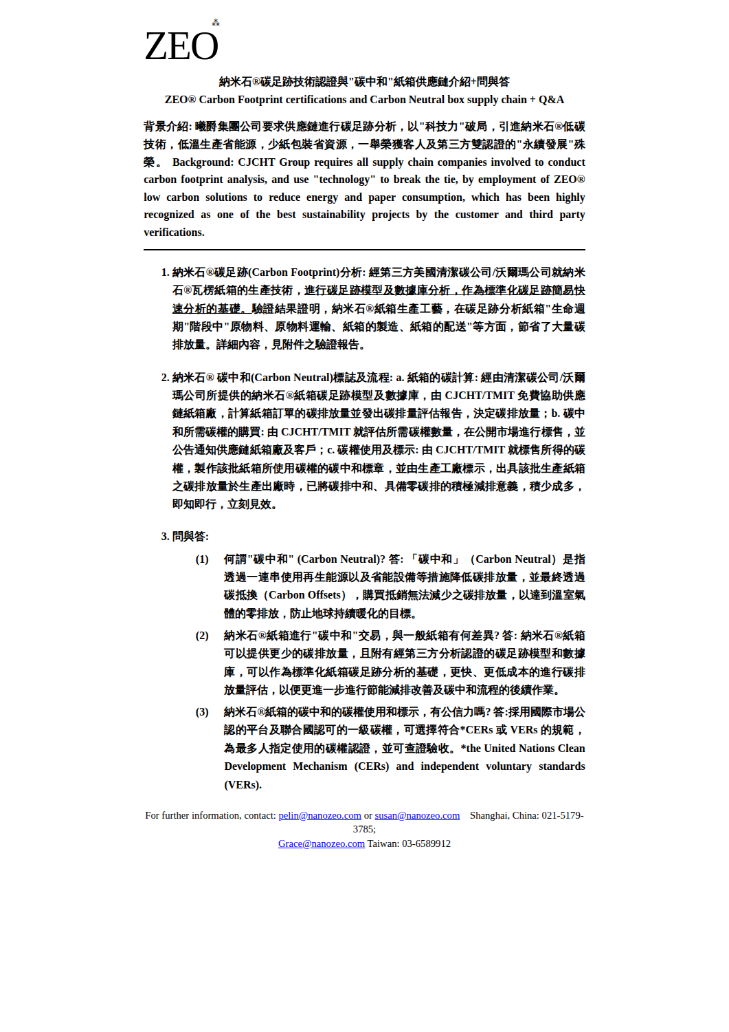ZEO⁂
納米石®碳足跡技術認證與"碳中和"紙箱供應鏈介紹+問與答
ZEO® Carbon Footprint certifications and Carbon Neutral box supply chain + Q&A
背景介紹: 曦爵集團公司要求供應鏈進行碳足跡分析，以"科技力"破局，引進納米石®低碳技術，低溫生產省能源，少紙包裝省資源，一舉榮獲客人及第三方雙認證的"永續發展"殊榮。 Background: CJCHT Group requires all supply chain companies involved to conduct carbon footprint analysis, and use "technology" to break the tie, by employment of ZEO® low carbon solutions to reduce energy and paper consumption, which has been highly recognized as one of the best sustainability projects by the customer and third party verifications.
納米石®碳足跡(Carbon Footprint) 分析: 經第三方美國清潔碳公司/沃爾瑪公司就納米石®瓦楞紙箱的生產技術，進行碳足跡模型及數據庫分析，作為標準化碳足跡簡易快速分析的基礎。驗證結果證明，納米石®紙箱生產工藝，在碳足跡分析紙箱"生命週期"階段中"原物料、原物料運輸、紙箱的製造、紙箱的配送"等方面，節省了大量碳排放量。詳細內容，見附件之驗證報告。
納米石® 碳中和(Carbon Neutral) 標誌及流程: a. 紙箱的碳計算: 經由清潔碳公司/沃爾瑪公司所提供的納米石®紙箱碳足跡模型及數據庫，由 CJCHT/TMIT 免費協助供應鏈紙箱廠，計算紙箱訂單的碳排放量並發出碳排量評估報告，決定碳排放量；b. 碳中和所需碳權的購買: 由 CJCHT/TMIT 就評估所需碳權數量，在公開市場進行標售，並公告通知供應鏈紙箱廠及客戶；c. 碳權使用及標示: 由 CJCHT/TMIT 就標售所得的碳權，製作該批紙箱所使用碳權的碳中和標章，並由生產工廠標示，出具該批生產紙箱之碳排放量於生產出廠時，已將碳排中和、具備零碳排的積極減排意義，積少成多，即知即行，立刻見效。
問與答:
何謂"碳中和" (Carbon Neutral)? 答: 「碳中和」（Carbon Neutral）是指透過一連串使用再生能源以及省能設備等措施降低碳排放量，並最終透過碳抵換（Carbon Offsets），購買抵銷無法減少之碳排放量，以達到溫室氣體的零排放，防止地球持續暖化的目標。
納米石®紙箱進行"碳中和"交易，與一般紙箱有何差異? 答: 納米石®紙箱可以提供更少的碳排放量，且附有經第三方分析認證的碳足跡模型和數據庫，可以作為標準化紙箱碳足跡分析的基礎，更快、更低成本的進行碳排放量評估，以便更進一步進行節能減排改善及碳中和流程的後續作業。
納米石®紙箱的碳中和的碳權使用和標示，有公信力嗎? 答:採用國際市場公認的平台及聯合國認可的一級碳權，可選擇符合*CERs 或 VERs 的規範，為最多人指定使用的碳權認證，並可查證驗收。*the United Nations Clean Development Mechanism (CERs) and independent voluntary standards (VERs).
For further information, contact: pelin@nanozeo.com or susan@nanozeo.com Shanghai, China: 021-5179-3785;
Grace@nanozeo.com Taiwan: 03-6589912